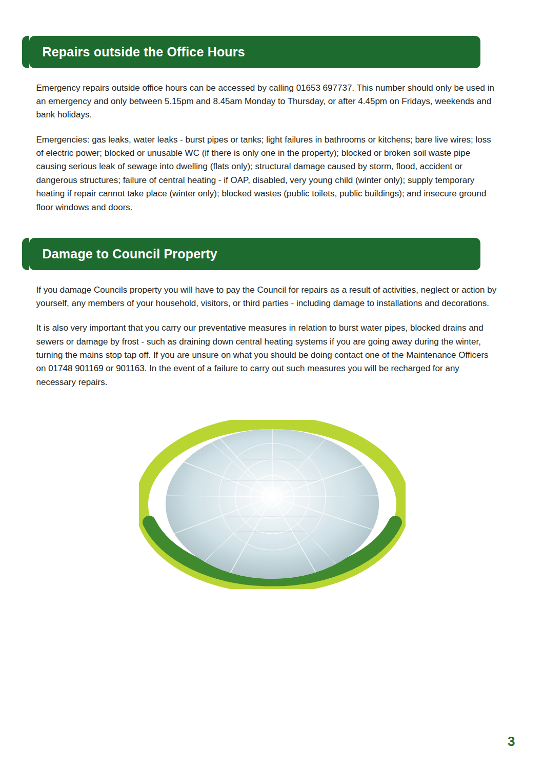Repairs outside the Office Hours
Emergency repairs outside office hours can be accessed by calling 01653 697737. This number should only be used in an emergency and only between 5.15pm and 8.45am Monday to Thursday, or after 4.45pm on Fridays, weekends and bank holidays.
Emergencies: gas leaks, water leaks - burst pipes or tanks; light failures in bathrooms or kitchens; bare live wires; loss of electric power; blocked or unusable WC (if there is only one in the property); blocked or broken soil waste pipe causing serious leak of sewage into dwelling (flats only); structural damage caused by storm, flood, accident or dangerous structures; failure of central heating - if OAP, disabled, very young child (winter only); supply temporary heating if repair cannot take place (winter only); blocked wastes (public toilets, public buildings); and insecure ground floor windows and doors.
Damage to Council Property
If you damage Councils property you will have to pay the Council for repairs as a result of activities, neglect or action by yourself, any members of your household, visitors, or third parties - including damage to installations and decorations.
It is also very important that you carry our preventative measures in relation to burst water pipes, blocked drains and sewers or damage by frost - such as draining down central heating systems if you are going away during the winter, turning the mains stop tap off. If you are unsure on what you should be doing contact one of the Maintenance Officers on 01748 901169 or 901163. In the event of a failure to carry out such measures you will be recharged for any necessary repairs.
3